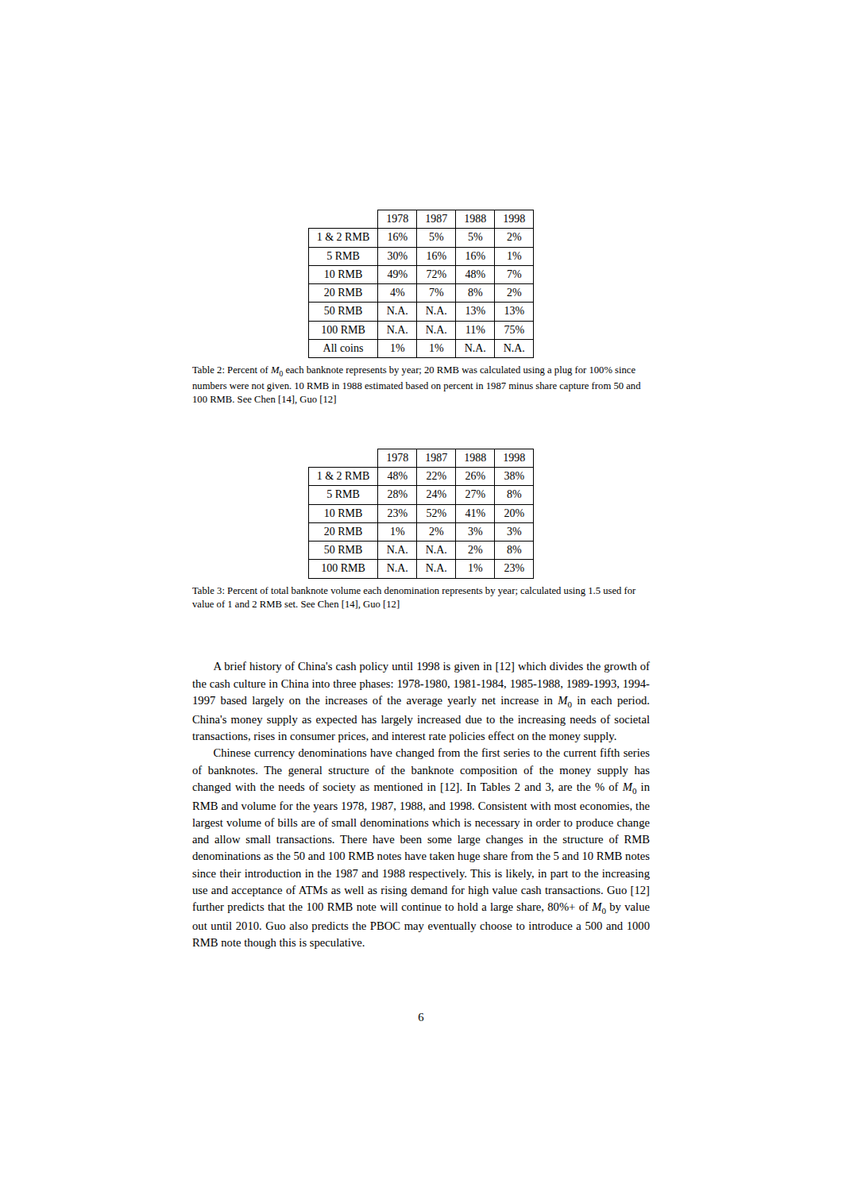| | 1978 | 1987 | 1988 | 1998 |
| --- | --- | --- | --- | --- |
| 1 & 2 RMB | 16% | 5% | 5% | 2% |
| 5 RMB | 30% | 16% | 16% | 1% |
| 10 RMB | 49% | 72% | 48% | 7% |
| 20 RMB | 4% | 7% | 8% | 2% |
| 50 RMB | N.A. | N.A. | 13% | 13% |
| 100 RMB | N.A. | N.A. | 11% | 75% |
| All coins | 1% | 1% | N.A. | N.A. |
Table 2: Percent of M0 each banknote represents by year; 20 RMB was calculated using a plug for 100% since numbers were not given. 10 RMB in 1988 estimated based on percent in 1987 minus share capture from 50 and 100 RMB. See Chen [14], Guo [12]
| | 1978 | 1987 | 1988 | 1998 |
| --- | --- | --- | --- | --- |
| 1 & 2 RMB | 48% | 22% | 26% | 38% |
| 5 RMB | 28% | 24% | 27% | 8% |
| 10 RMB | 23% | 52% | 41% | 20% |
| 20 RMB | 1% | 2% | 3% | 3% |
| 50 RMB | N.A. | N.A. | 2% | 8% |
| 100 RMB | N.A. | N.A. | 1% | 23% |
Table 3: Percent of total banknote volume each denomination represents by year; calculated using 1.5 used for value of 1 and 2 RMB set. See Chen [14], Guo [12]
A brief history of China's cash policy until 1998 is given in [12] which divides the growth of the cash culture in China into three phases: 1978-1980, 1981-1984, 1985-1988, 1989-1993, 1994-1997 based largely on the increases of the average yearly net increase in M0 in each period. China's money supply as expected has largely increased due to the increasing needs of societal transactions, rises in consumer prices, and interest rate policies effect on the money supply.
Chinese currency denominations have changed from the first series to the current fifth series of banknotes. The general structure of the banknote composition of the money supply has changed with the needs of society as mentioned in [12]. In Tables 2 and 3, are the % of M0 in RMB and volume for the years 1978, 1987, 1988, and 1998. Consistent with most economies, the largest volume of bills are of small denominations which is necessary in order to produce change and allow small transactions. There have been some large changes in the structure of RMB denominations as the 50 and 100 RMB notes have taken huge share from the 5 and 10 RMB notes since their introduction in the 1987 and 1988 respectively. This is likely, in part to the increasing use and acceptance of ATMs as well as rising demand for high value cash transactions. Guo [12] further predicts that the 100 RMB note will continue to hold a large share, 80%+ of M0 by value out until 2010. Guo also predicts the PBOC may eventually choose to introduce a 500 and 1000 RMB note though this is speculative.
6